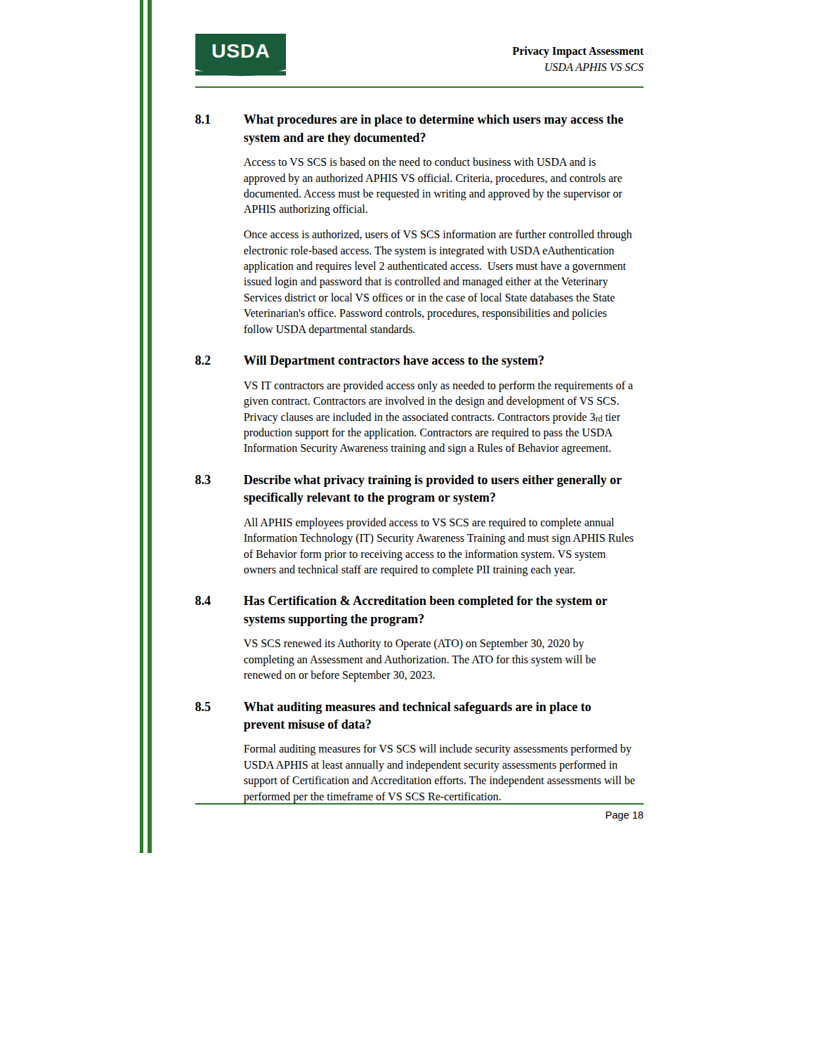USDA
Privacy Impact Assessment
USDA APHIS VS SCS
8.1 What procedures are in place to determine which users may access the system and are they documented?
Access to VS SCS is based on the need to conduct business with USDA and is approved by an authorized APHIS VS official. Criteria, procedures, and controls are documented. Access must be requested in writing and approved by the supervisor or APHIS authorizing official.
Once access is authorized, users of VS SCS information are further controlled through electronic role-based access. The system is integrated with USDA eAuthentication application and requires level 2 authenticated access. Users must have a government issued login and password that is controlled and managed either at the Veterinary Services district or local VS offices or in the case of local State databases the State Veterinarian's office. Password controls, procedures, responsibilities and policies follow USDA departmental standards.
8.2 Will Department contractors have access to the system?
VS IT contractors are provided access only as needed to perform the requirements of a given contract. Contractors are involved in the design and development of VS SCS. Privacy clauses are included in the associated contracts. Contractors provide 3rd tier production support for the application. Contractors are required to pass the USDA Information Security Awareness training and sign a Rules of Behavior agreement.
8.3 Describe what privacy training is provided to users either generally or specifically relevant to the program or system?
All APHIS employees provided access to VS SCS are required to complete annual Information Technology (IT) Security Awareness Training and must sign APHIS Rules of Behavior form prior to receiving access to the information system. VS system owners and technical staff are required to complete PII training each year.
8.4 Has Certification & Accreditation been completed for the system or systems supporting the program?
VS SCS renewed its Authority to Operate (ATO) on September 30, 2020 by completing an Assessment and Authorization. The ATO for this system will be renewed on or before September 30, 2023.
8.5 What auditing measures and technical safeguards are in place to prevent misuse of data?
Formal auditing measures for VS SCS will include security assessments performed by USDA APHIS at least annually and independent security assessments performed in support of Certification and Accreditation efforts. The independent assessments will be performed per the timeframe of VS SCS Re-certification.
Page 18